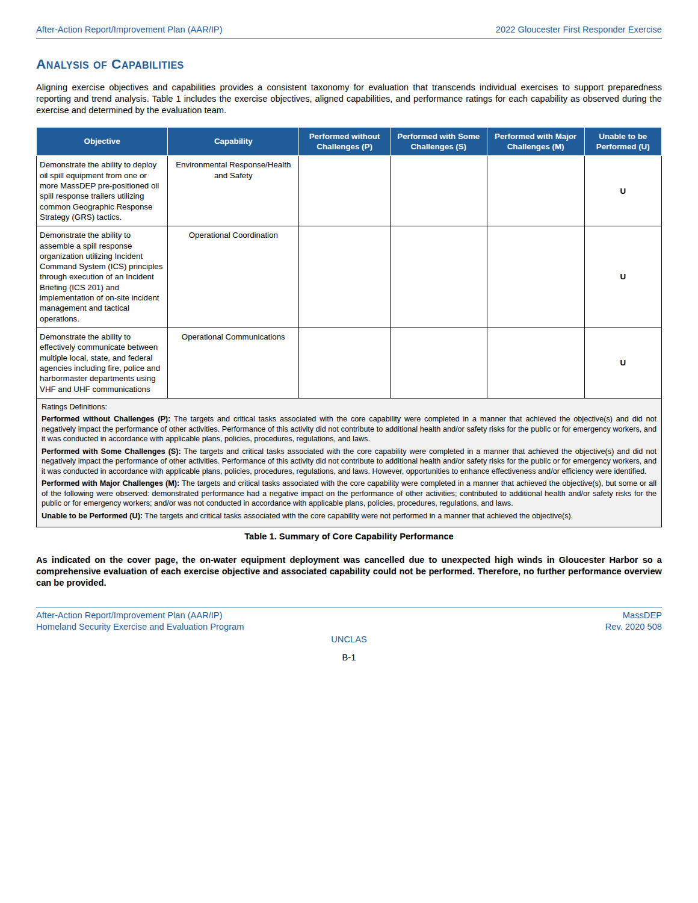After-Action Report/Improvement Plan (AAR/IP) 2022 Gloucester First Responder Exercise
Analysis of Capabilities
Aligning exercise objectives and capabilities provides a consistent taxonomy for evaluation that transcends individual exercises to support preparedness reporting and trend analysis. Table 1 includes the exercise objectives, aligned capabilities, and performance ratings for each capability as observed during the exercise and determined by the evaluation team.
| Objective | Capability | Performed without Challenges (P) | Performed with Some Challenges (S) | Performed with Major Challenges (M) | Unable to be Performed (U) |
| --- | --- | --- | --- | --- | --- |
| Demonstrate the ability to deploy oil spill equipment from one or more MassDEP pre-positioned oil spill response trailers utilizing common Geographic Response Strategy (GRS) tactics. | Environmental Response/Health and Safety | | | | U |
| Demonstrate the ability to assemble a spill response organization utilizing Incident Command System (ICS) principles through execution of an Incident Briefing (ICS 201) and implementation of on-site incident management and tactical operations. | Operational Coordination | | | | U |
| Demonstrate the ability to effectively communicate between multiple local, state, and federal agencies including fire, police and harbormaster departments using VHF and UHF communications | Operational Communications | | | | U |
Ratings Definitions:
Performed without Challenges (P): The targets and critical tasks associated with the core capability were completed in a manner that achieved the objective(s) and did not negatively impact the performance of other activities. Performance of this activity did not contribute to additional health and/or safety risks for the public or for emergency workers, and it was conducted in accordance with applicable plans, policies, procedures, regulations, and laws.
Performed with Some Challenges (S): The targets and critical tasks associated with the core capability were completed in a manner that achieved the objective(s) and did not negatively impact the performance of other activities. Performance of this activity did not contribute to additional health and/or safety risks for the public or for emergency workers, and it was conducted in accordance with applicable plans, policies, procedures, regulations, and laws. However, opportunities to enhance effectiveness and/or efficiency were identified.
Performed with Major Challenges (M): The targets and critical tasks associated with the core capability were completed in a manner that achieved the objective(s), but some or all of the following were observed: demonstrated performance had a negative impact on the performance of other activities; contributed to additional health and/or safety risks for the public or for emergency workers; and/or was not conducted in accordance with applicable plans, policies, procedures, regulations, and laws.
Unable to be Performed (U): The targets and critical tasks associated with the core capability were not performed in a manner that achieved the objective(s).
Table 1. Summary of Core Capability Performance
As indicated on the cover page, the on-water equipment deployment was cancelled due to unexpected high winds in Gloucester Harbor so a comprehensive evaluation of each exercise objective and associated capability could not be performed. Therefore, no further performance overview can be provided.
After-Action Report/Improvement Plan (AAR/IP) MassDEP
Homeland Security Exercise and Evaluation Program Rev. 2020 508
UNCLAS
B-1